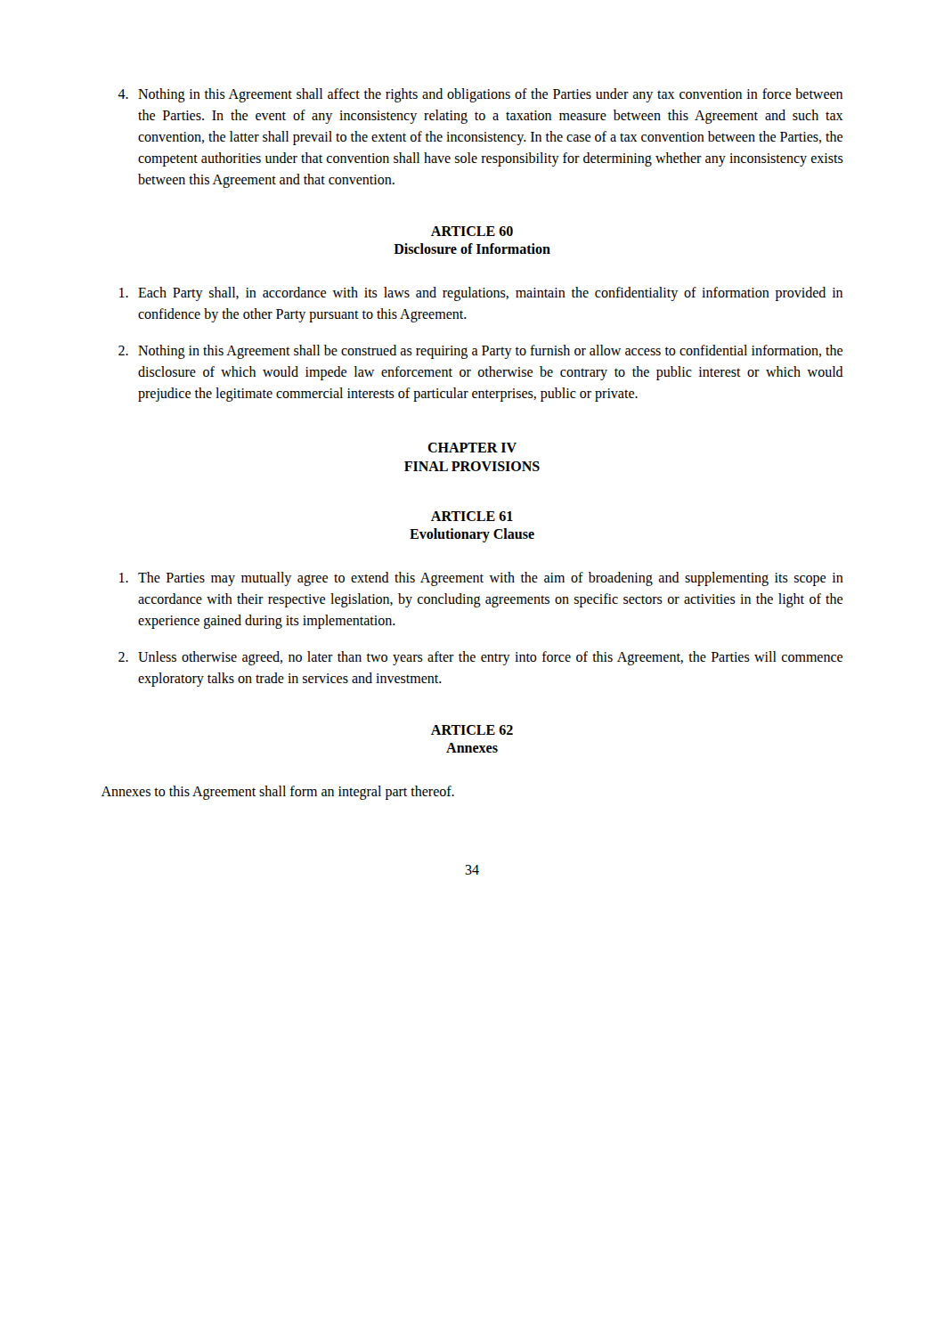Nothing in this Agreement shall affect the rights and obligations of the Parties under any tax convention in force between the Parties. In the event of any inconsistency relating to a taxation measure between this Agreement and such tax convention, the latter shall prevail to the extent of the inconsistency. In the case of a tax convention between the Parties, the competent authorities under that convention shall have sole responsibility for determining whether any inconsistency exists between this Agreement and that convention.
ARTICLE 60Disclosure of Information
Each Party shall, in accordance with its laws and regulations, maintain the confidentiality of information provided in confidence by the other Party pursuant to this Agreement.
Nothing in this Agreement shall be construed as requiring a Party to furnish or allow access to confidential information, the disclosure of which would impede law enforcement or otherwise be contrary to the public interest or which would prejudice the legitimate commercial interests of particular enterprises, public or private.
CHAPTER IVFINAL PROVISIONS
ARTICLE 61Evolutionary Clause
The Parties may mutually agree to extend this Agreement with the aim of broadening and supplementing its scope in accordance with their respective legislation, by concluding agreements on specific sectors or activities in the light of the experience gained during its implementation.
Unless otherwise agreed, no later than two years after the entry into force of this Agreement, the Parties will commence exploratory talks on trade in services and investment.
ARTICLE 62Annexes
Annexes to this Agreement shall form an integral part thereof.
34